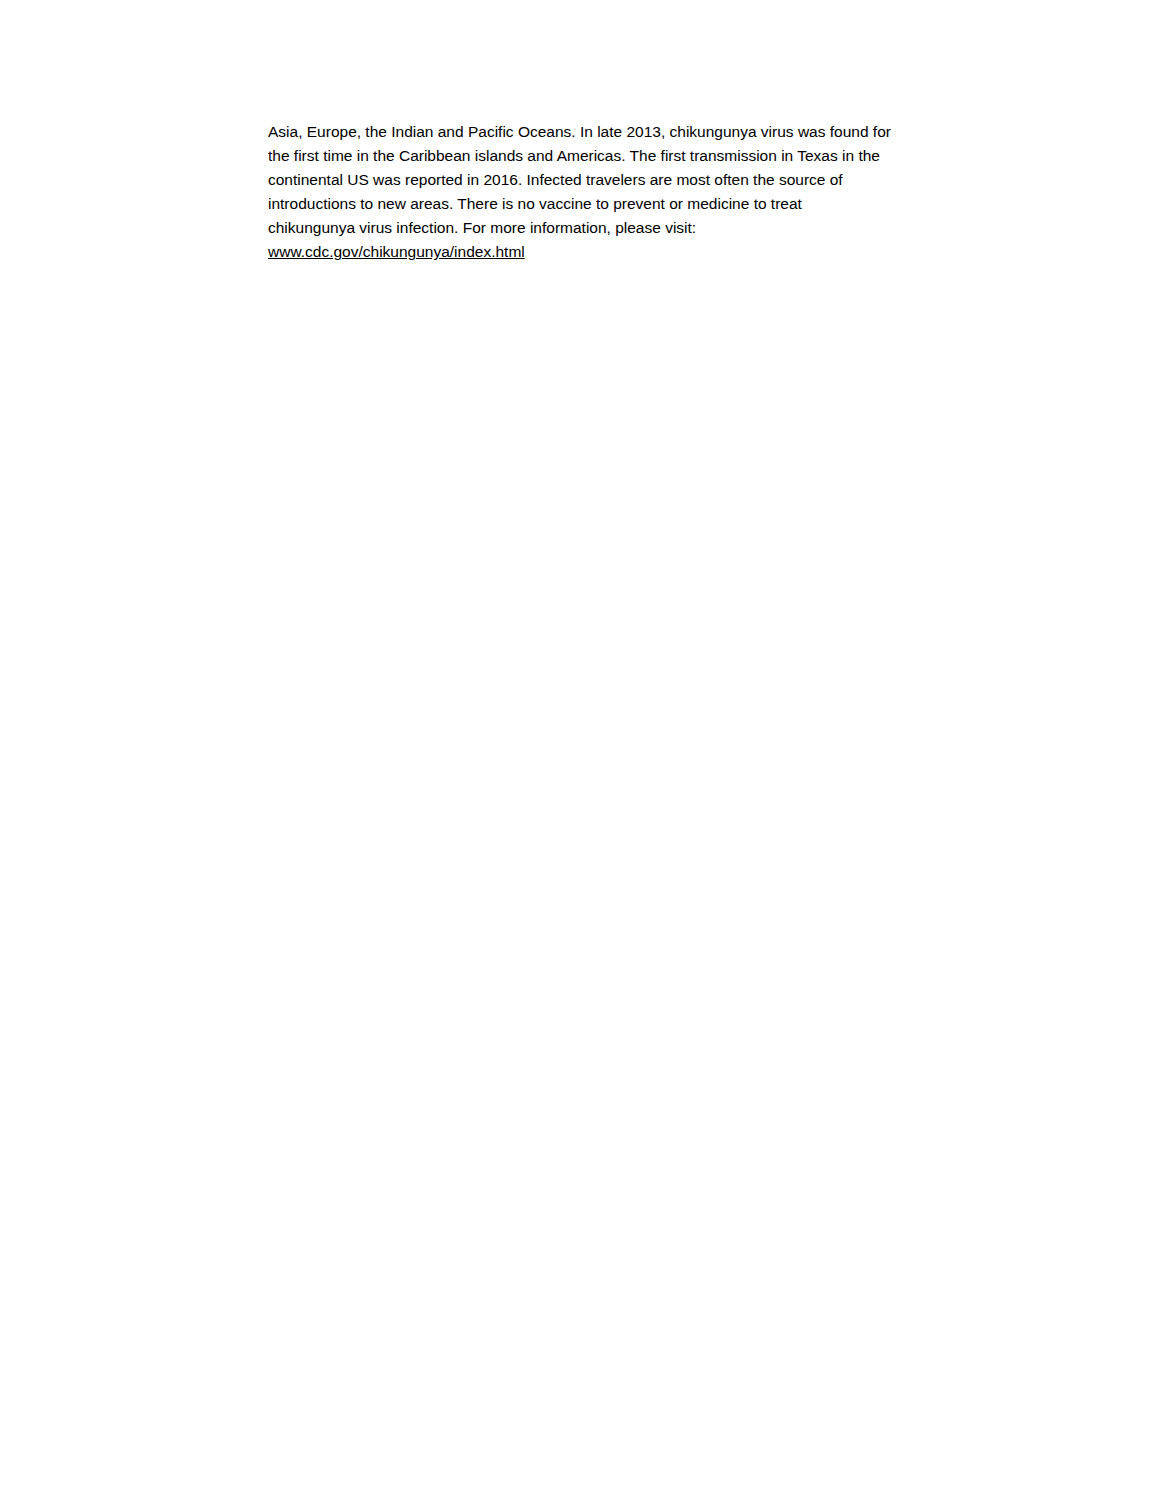Asia, Europe, the Indian and Pacific Oceans. In late 2013, chikungunya virus was found for the first time in the Caribbean islands and Americas. The first transmission in Texas in the continental US was reported in 2016. Infected travelers are most often the source of introductions to new areas. There is no vaccine to prevent or medicine to treat chikungunya virus infection. For more information, please visit: www.cdc.gov/chikungunya/index.html